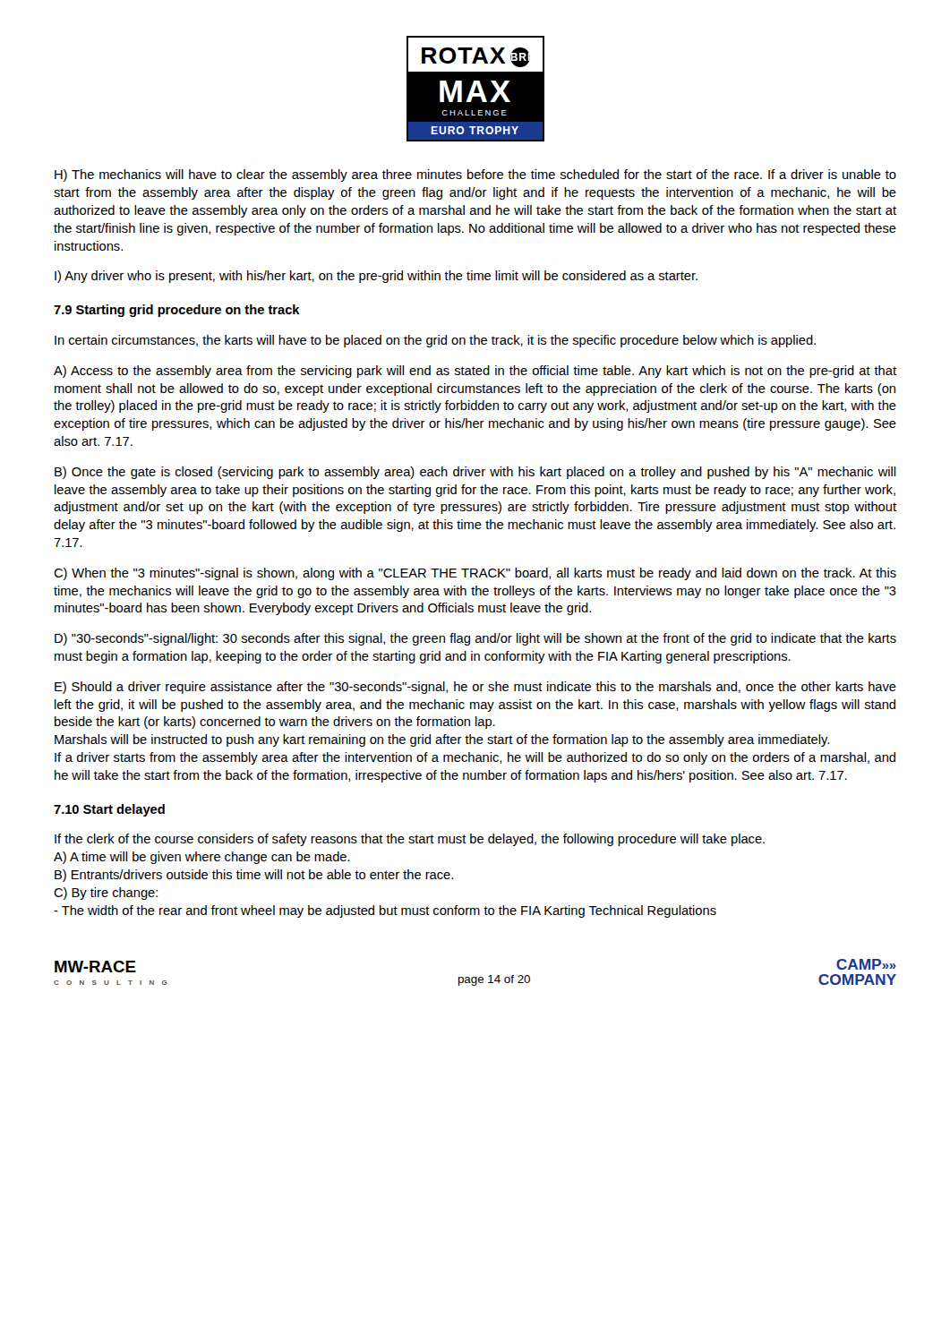ROTAXBRP
MAX
CHALLENGE
EURO TROPHY
H) The mechanics will have to clear the assembly area three minutes before the time scheduled for the start of the race. If a driver is unable to start from the assembly area after the display of the green flag and/or light and if he requests the intervention of a mechanic, he will be authorized to leave the assembly area only on the orders of a marshal and he will take the start from the back of the formation when the start at the start/finish line is given, respective of the number of formation laps. No additional time will be allowed to a driver who has not respected these instructions.
I) Any driver who is present, with his/her kart, on the pre-grid within the time limit will be considered as a starter.
7.9 Starting grid procedure on the track
In certain circumstances, the karts will have to be placed on the grid on the track, it is the specific procedure below which is applied.
A) Access to the assembly area from the servicing park will end as stated in the official time table. Any kart which is not on the pre-grid at that moment shall not be allowed to do so, except under exceptional circumstances left to the appreciation of the clerk of the course. The karts (on the trolley) placed in the pre-grid must be ready to race; it is strictly forbidden to carry out any work, adjustment and/or set-up on the kart, with the exception of tire pressures, which can be adjusted by the driver or his/her mechanic and by using his/her own means (tire pressure gauge). See also art. 7.17.
B) Once the gate is closed (servicing park to assembly area) each driver with his kart placed on a trolley and pushed by his "A" mechanic will leave the assembly area to take up their positions on the starting grid for the race. From this point, karts must be ready to race; any further work, adjustment and/or set up on the kart (with the exception of tyre pressures) are strictly forbidden. Tire pressure adjustment must stop without delay after the "3 minutes"-board followed by the audible sign, at this time the mechanic must leave the assembly area immediately. See also art. 7.17.
C) When the "3 minutes"-signal is shown, along with a "CLEAR THE TRACK" board, all karts must be ready and laid down on the track. At this time, the mechanics will leave the grid to go to the assembly area with the trolleys of the karts. Interviews may no longer take place once the "3 minutes"-board has been shown. Everybody except Drivers and Officials must leave the grid.
D) "30-seconds"-signal/light: 30 seconds after this signal, the green flag and/or light will be shown at the front of the grid to indicate that the karts must begin a formation lap, keeping to the order of the starting grid and in conformity with the FIA Karting general prescriptions.
E) Should a driver require assistance after the "30-seconds"-signal, he or she must indicate this to the marshals and, once the other karts have left the grid, it will be pushed to the assembly area, and the mechanic may assist on the kart. In this case, marshals with yellow flags will stand beside the kart (or karts) concerned to warn the drivers on the formation lap.
Marshals will be instructed to push any kart remaining on the grid after the start of the formation lap to the assembly area immediately.
If a driver starts from the assembly area after the intervention of a mechanic, he will be authorized to do so only on the orders of a marshal, and he will take the start from the back of the formation, irrespective of the number of formation laps and his/hers' position. See also art. 7.17.
7.10 Start delayed
If the clerk of the course considers of safety reasons that the start must be delayed, the following procedure will take place.
A) A time will be given where change can be made.
B) Entrants/drivers outside this time will not be able to enter the race.
C) By tire change:
- The width of the rear and front wheel may be adjusted but must conform to the FIA Karting Technical Regulations
MW-RACE C O N S U L T I N G
page 14 of 20
CAMP»»
COMPANY